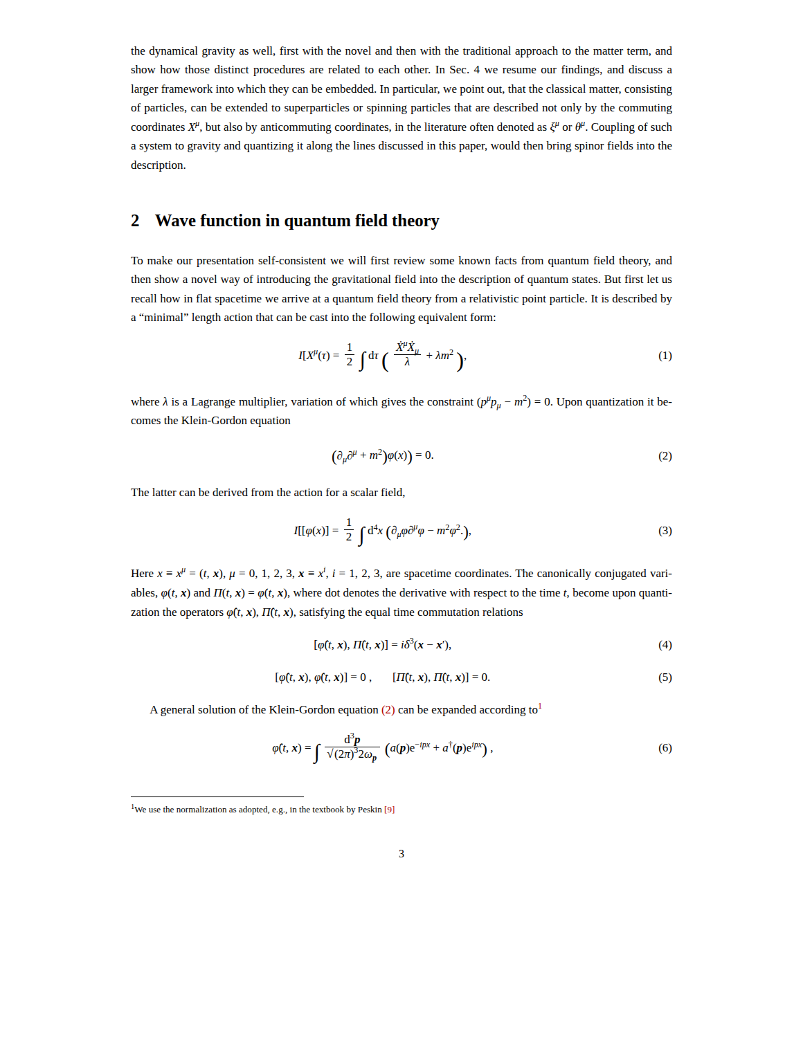the dynamical gravity as well, first with the novel and then with the traditional approach to the matter term, and show how those distinct procedures are related to each other. In Sec. 4 we resume our findings, and discuss a larger framework into which they can be embedded. In particular, we point out, that the classical matter, consisting of particles, can be extended to superparticles or spinning particles that are described not only by the commuting coordinates Xμ, but also by anticommuting coordinates, in the literature often denoted as ξμ or θμ. Coupling of such a system to gravity and quantizing it along the lines discussed in this paper, would then bring spinor fields into the description.
2 Wave function in quantum field theory
To make our presentation self-consistent we will first review some known facts from quantum field theory, and then show a novel way of introducing the gravitational field into the description of quantum states. But first let us recall how in flat spacetime we arrive at a quantum field theory from a relativistic point particle. It is described by a “minimal” length action that can be cast into the following equivalent form:
I[Xμ(τ) = 12 ∫ dτ ( ẊμẊμ λ + λm2 ),
(1)
where λ is a Lagrange multiplier, variation of which gives the constraint (pμpμ − m2) = 0. Upon quantization it becomes the Klein-Gordon equation
(∂μ∂μ + m2) φ(x)) = 0.
(2)
The latter can be derived from the action for a scalar field,
I[[φ(x)] = 12 ∫ d4x (∂μφ∂μφ − m2φ2.),
(3)
Here x ≡ xμ = (t, x), μ = 0, 1, 2, 3, x ≡ xi, i = 1, 2, 3, are spacetime coordinates. The canonically conjugated variables, φ(t, x) and Π(t, x) = φ̇(t, x), where dot denotes the derivative with respect to the time t, become upon quantization the operators φ̂(t, x), Π̂(t, x), satisfying the equal time commutation relations
[φ̂(t, x), Π̂(t, x)] = iδ3(x − x′),
(4)
[φ̂(t, x), φ̂(t, x)] = 0 , [Π̂(t, x), Π̂(t, x)] = 0.
(5)
A general solution of the Klein-Gordon equation (2) can be expanded according to1
φ̂(t, x) = ∫ d3p√(2π)32ωp (a(p)e−ipx + a†(p)eipx) ,
(6)
1We use the normalization as adopted, e.g., in the textbook by Peskin [9]
3